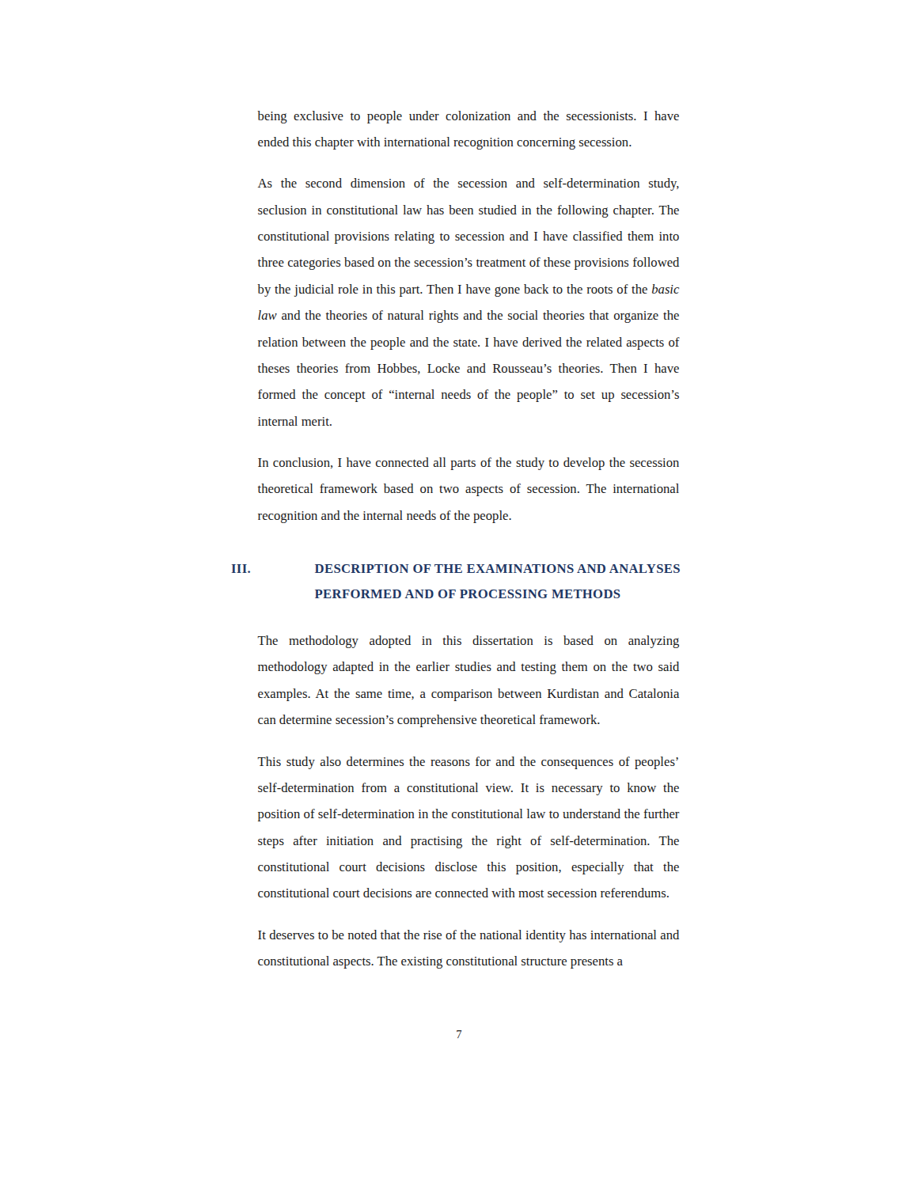being exclusive to people under colonization and the secessionists. I have ended this chapter with international recognition concerning secession.
As the second dimension of the secession and self-determination study, seclusion in constitutional law has been studied in the following chapter. The constitutional provisions relating to secession and I have classified them into three categories based on the secession’s treatment of these provisions followed by the judicial role in this part. Then I have gone back to the roots of the basic law and the theories of natural rights and the social theories that organize the relation between the people and the state. I have derived the related aspects of theses theories from Hobbes, Locke and Rousseau’s theories. Then I have formed the concept of “internal needs of the people” to set up secession’s internal merit.
In conclusion, I have connected all parts of the study to develop the secession theoretical framework based on two aspects of secession. The international recognition and the internal needs of the people.
III. Description of the examinations and analyses performed and of processing methods
The methodology adopted in this dissertation is based on analyzing methodology adapted in the earlier studies and testing them on the two said examples. At the same time, a comparison between Kurdistan and Catalonia can determine secession’s comprehensive theoretical framework.
This study also determines the reasons for and the consequences of peoples’ self-determination from a constitutional view. It is necessary to know the position of self-determination in the constitutional law to understand the further steps after initiation and practising the right of self-determination. The constitutional court decisions disclose this position, especially that the constitutional court decisions are connected with most secession referendums.
It deserves to be noted that the rise of the national identity has international and constitutional aspects. The existing constitutional structure presents a
7